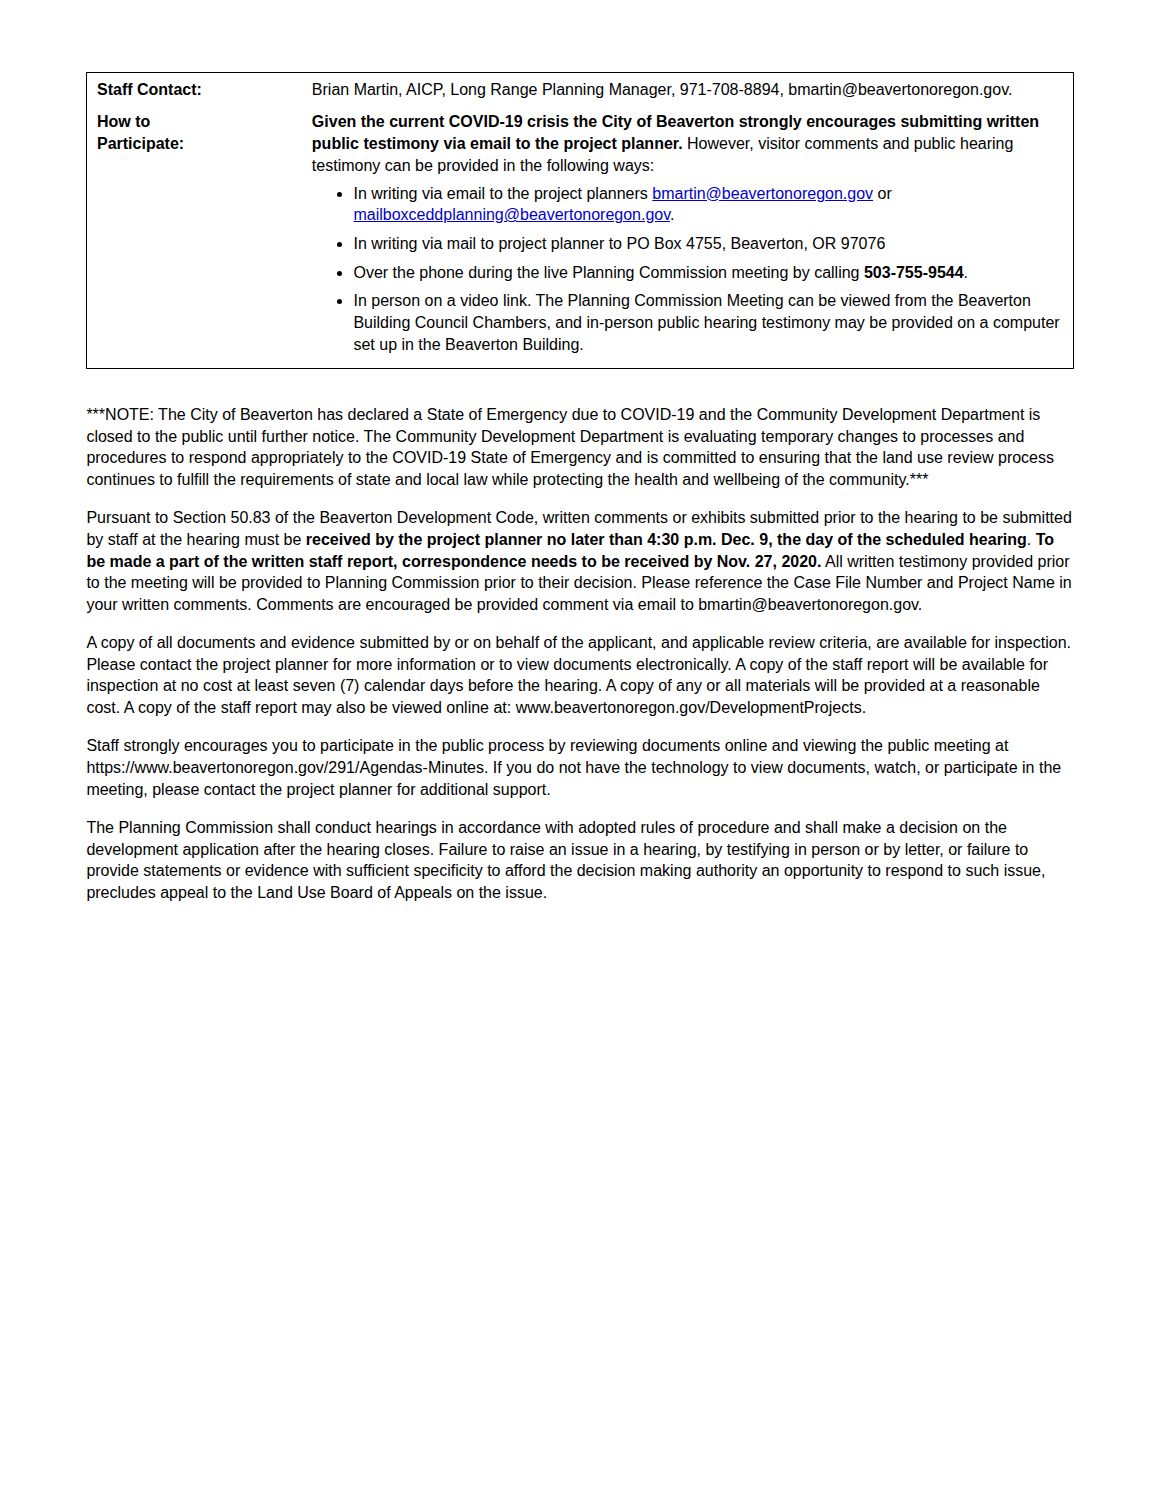| Staff Contact: | Brian Martin, AICP, Long Range Planning Manager, 971-708-8894, bmartin@beavertonoregon.gov. |
| How to Participate: | Given the current COVID-19 crisis the City of Beaverton strongly encourages submitting written public testimony via email to the project planner. However, visitor comments and public hearing testimony can be provided in the following ways: In writing via email to the project planners bmartin@beavertonoregon.gov or mailboxceddplanning@beavertonoregon.gov . In writing via mail to project planner to PO Box 4755, Beaverton, OR 97076 Over the phone during the live Planning Commission meeting by calling 503-755-9544 . In person on a video link. The Planning Commission Meeting can be viewed from the Beaverton Building Council Chambers, and in-person public hearing testimony may be provided on a computer set up in the Beaverton Building. |
***NOTE: The City of Beaverton has declared a State of Emergency due to COVID-19 and the Community Development Department is closed to the public until further notice. The Community Development Department is evaluating temporary changes to processes and procedures to respond appropriately to the COVID-19 State of Emergency and is committed to ensuring that the land use review process continues to fulfill the requirements of state and local law while protecting the health and wellbeing of the community.***
Pursuant to Section 50.83 of the Beaverton Development Code, written comments or exhibits submitted prior to the hearing to be submitted by staff at the hearing must be received by the project planner no later than 4:30 p.m. Dec. 9, the day of the scheduled hearing. To be made a part of the written staff report, correspondence needs to be received by Nov. 27, 2020. All written testimony provided prior to the meeting will be provided to Planning Commission prior to their decision. Please reference the Case File Number and Project Name in your written comments. Comments are encouraged be provided comment via email to bmartin@beavertonoregon.gov.
A copy of all documents and evidence submitted by or on behalf of the applicant, and applicable review criteria, are available for inspection. Please contact the project planner for more information or to view documents electronically. A copy of the staff report will be available for inspection at no cost at least seven (7) calendar days before the hearing. A copy of any or all materials will be provided at a reasonable cost. A copy of the staff report may also be viewed online at: www.beavertonoregon.gov/DevelopmentProjects.
Staff strongly encourages you to participate in the public process by reviewing documents online and viewing the public meeting at https://www.beavertonoregon.gov/291/Agendas-Minutes. If you do not have the technology to view documents, watch, or participate in the meeting, please contact the project planner for additional support.
The Planning Commission shall conduct hearings in accordance with adopted rules of procedure and shall make a decision on the development application after the hearing closes. Failure to raise an issue in a hearing, by testifying in person or by letter, or failure to provide statements or evidence with sufficient specificity to afford the decision making authority an opportunity to respond to such issue, precludes appeal to the Land Use Board of Appeals on the issue.